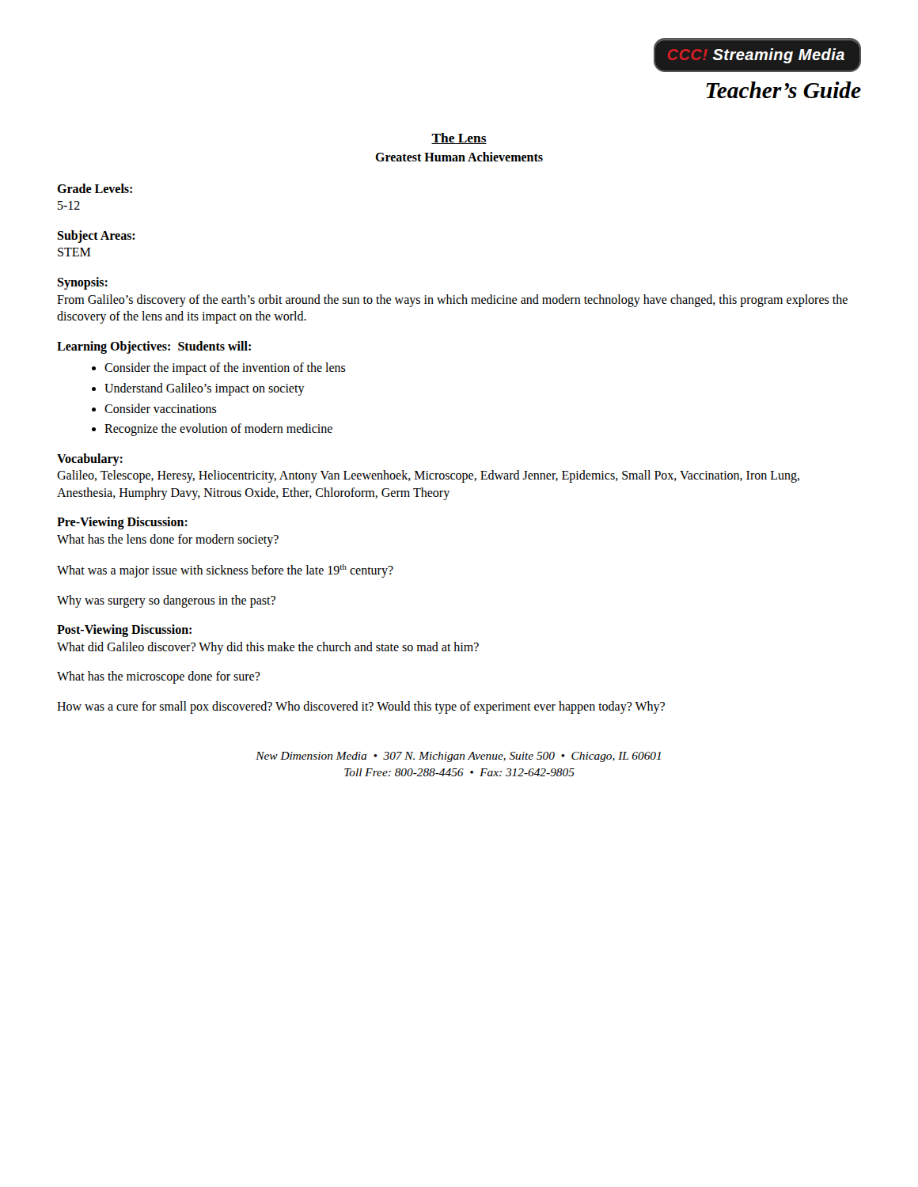CCC!Streaming Media
Teacher’s Guide
The Lens
Greatest Human Achievements
Grade Levels:
5-12
Subject Areas:
STEM
Synopsis:
From Galileo’s discovery of the earth’s orbit around the sun to the ways in which medicine and modern technology have changed, this program explores the discovery of the lens and its impact on the world.
Learning Objectives: Students will:
Consider the impact of the invention of the lens
Understand Galileo’s impact on society
Consider vaccinations
Recognize the evolution of modern medicine
Vocabulary:
Galileo, Telescope, Heresy, Heliocentricity, Antony Van Leewenhoek, Microscope, Edward Jenner, Epidemics, Small Pox, Vaccination, Iron Lung, Anesthesia, Humphry Davy, Nitrous Oxide, Ether, Chloroform, Germ Theory
Pre-Viewing Discussion:
What has the lens done for modern society?
What was a major issue with sickness before the late 19th century?
Why was surgery so dangerous in the past?
Post-Viewing Discussion:
What did Galileo discover? Why did this make the church and state so mad at him?
What has the microscope done for sure?
How was a cure for small pox discovered? Who discovered it? Would this type of experiment ever happen today? Why?
New Dimension Media • 307 N. Michigan Avenue, Suite 500 • Chicago, IL 60601
Toll Free: 800-288-4456 • Fax: 312-642-9805